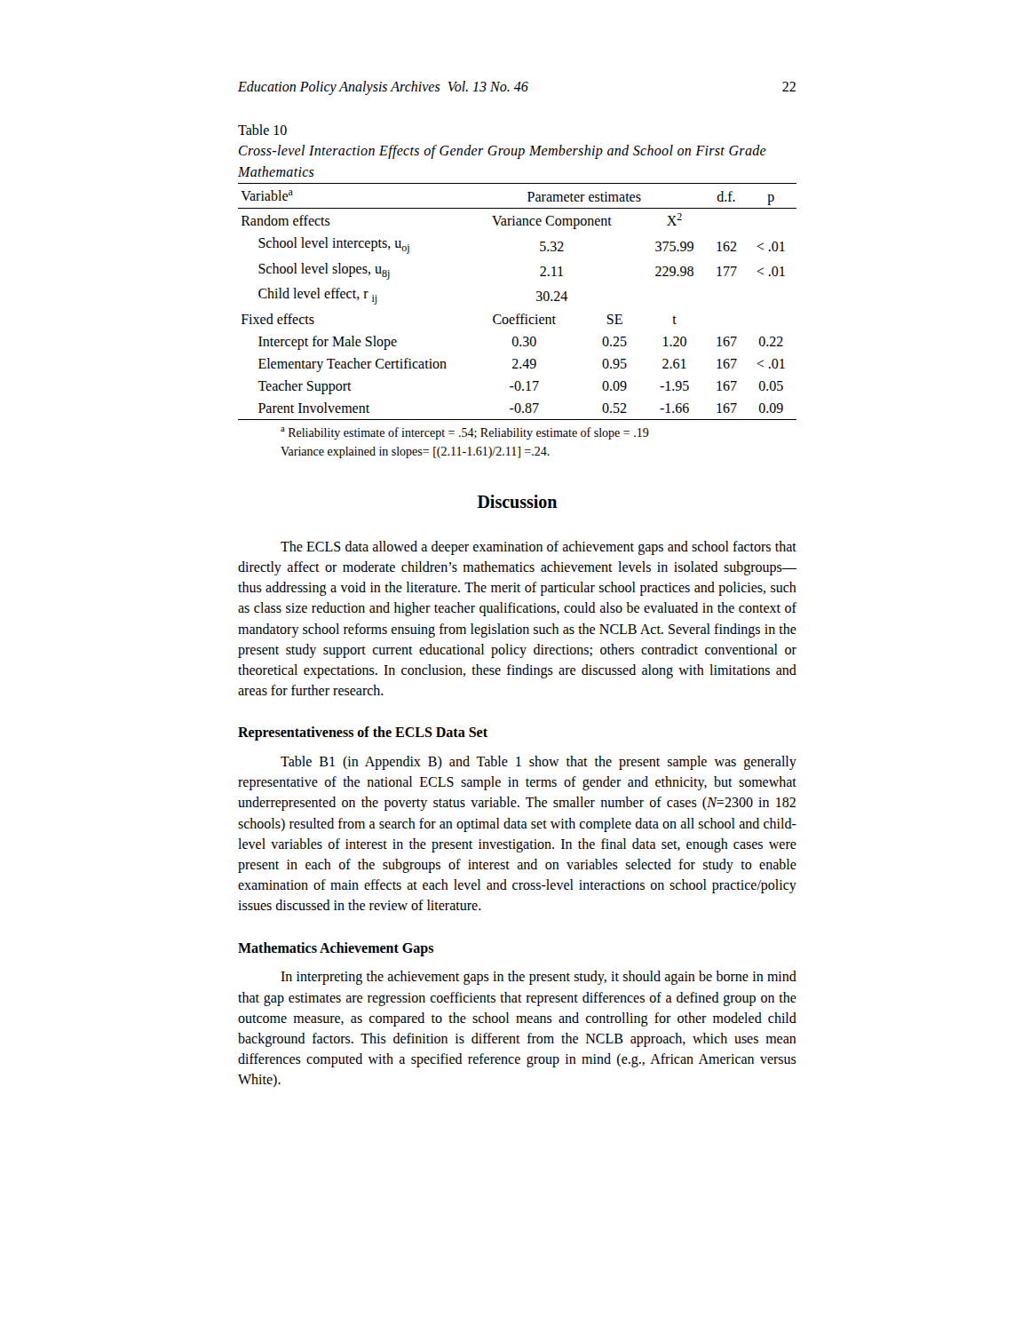Education Policy Analysis Archives Vol. 13 No. 46 22
Table 10
Cross-level Interaction Effects of Gender Group Membership and School on First Grade Mathematics
| Variable a | Parameter estimates | d.f. | p |
| Random effects | Variance Component | X 2 | | |
| School level intercepts, u oj | 5.32 | 375.99 | 162 | < .01 |
| School level slopes, u 8j | 2.11 | 229.98 | 177 | < .01 |
| Child level effect, r ij | 30.24 | | | |
| Fixed effects | Coefficient | SE | t | | |
| Intercept for Male Slope | 0.30 | 0.25 | 1.20 | 167 | 0.22 |
| Elementary Teacher Certification | 2.49 | 0.95 | 2.61 | 167 | < .01 |
| Teacher Support | -0.17 | 0.09 | -1.95 | 167 | 0.05 |
| Parent Involvement | -0.87 | 0.52 | -1.66 | 167 | 0.09 |
a Reliability estimate of intercept = .54; Reliability estimate of slope = .19
Variance explained in slopes= [(2.11-1.61)/2.11] =.24.
Discussion
The ECLS data allowed a deeper examination of achievement gaps and school factors that directly affect or moderate children’s mathematics achievement levels in isolated subgroups—thus addressing a void in the literature. The merit of particular school practices and policies, such as class size reduction and higher teacher qualifications, could also be evaluated in the context of mandatory school reforms ensuing from legislation such as the NCLB Act. Several findings in the present study support current educational policy directions; others contradict conventional or theoretical expectations. In conclusion, these findings are discussed along with limitations and areas for further research.
Representativeness of the ECLS Data Set
Table B1 (in Appendix B) and Table 1 show that the present sample was generally representative of the national ECLS sample in terms of gender and ethnicity, but somewhat underrepresented on the poverty status variable. The smaller number of cases (N=2300 in 182 schools) resulted from a search for an optimal data set with complete data on all school and child-level variables of interest in the present investigation. In the final data set, enough cases were present in each of the subgroups of interest and on variables selected for study to enable examination of main effects at each level and cross-level interactions on school practice/policy issues discussed in the review of literature.
Mathematics Achievement Gaps
In interpreting the achievement gaps in the present study, it should again be borne in mind that gap estimates are regression coefficients that represent differences of a defined group on the outcome measure, as compared to the school means and controlling for other modeled child background factors. This definition is different from the NCLB approach, which uses mean differences computed with a specified reference group in mind (e.g., African American versus White).